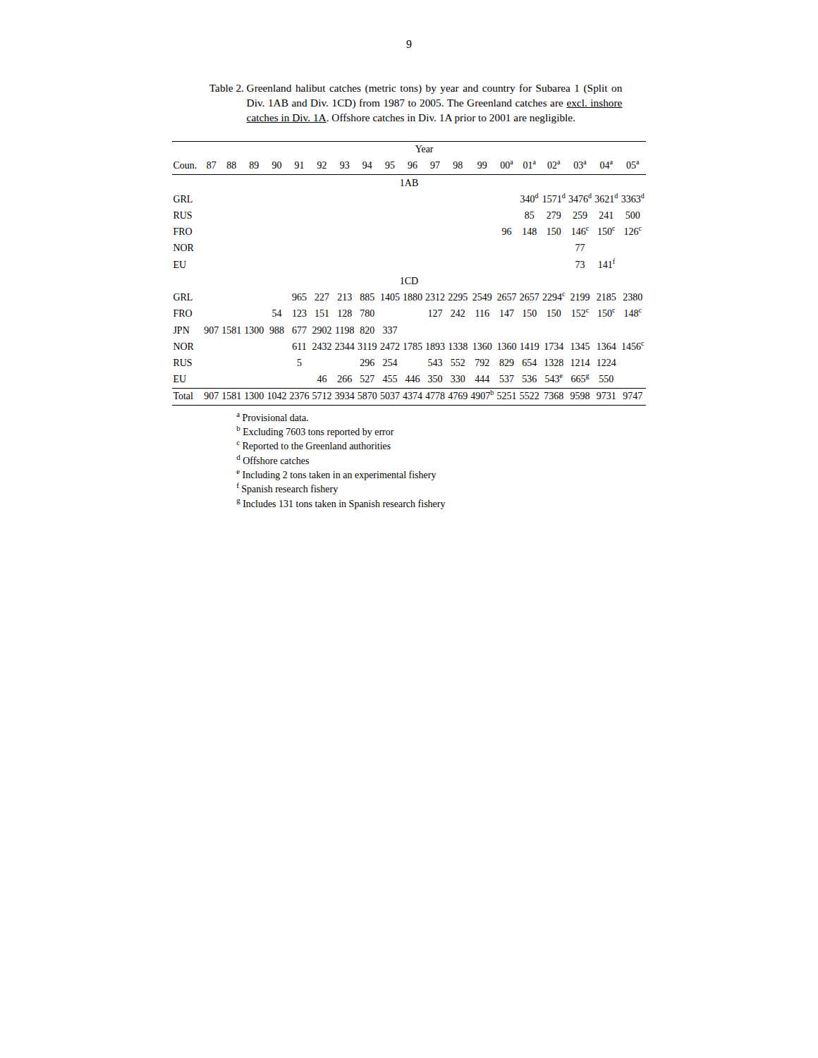9
Table 2. Greenland halibut catches (metric tons) by year and country for Subarea 1 (Split on Div. 1AB and Div. 1CD) from 1987 to 2005. The Greenland catches are excl. inshore catches in Div. 1A. Offshore catches in Div. 1A prior to 2001 are negligible.
| | Year |
| Coun. | 87 | 88 | 89 | 90 | 91 | 92 | 93 | 94 | 95 | 96 | 97 | 98 | 99 | 00 a | 01 a | 02 a | 03 a | 04 a | 05 a |
| 1AB |
| GRL | | | | | | | | | | | | | | | 340 d | 1571 d | 3476 d | 3621 d | 3363 d |
| RUS | | | | | | | | | | | | | | | 85 | 279 | 259 | 241 | 500 |
| FRO | | | | | | | | | | | | | | 96 | 148 | 150 | 146 c | 150 c | 126 c |
| NOR | | | | | | | | | | | | | | | | | 77 | | |
| EU | | | | | | | | | | | | | | | | | 73 | 141 f | |
| 1CD |
| GRL | | | | | 965 | 227 | 213 | 885 | 1405 | 1880 | 2312 | 2295 | 2549 | 2657 | 2657 | 2294 c | 2199 | 2185 | 2380 |
| FRO | | | | 54 | 123 | 151 | 128 | 780 | | | 127 | 242 | 116 | 147 | 150 | 150 | 152 c | 150 c | 148 c |
| JPN | 907 | 1581 | 1300 | 988 | 677 | 2902 | 1198 | 820 | 337 | | | | | | | | | | |
| NOR | | | | | 611 | 2432 | 2344 | 3119 | 2472 | 1785 | 1893 | 1338 | 1360 | 1360 | 1419 | 1734 | 1345 | 1364 | 1456 c |
| RUS | | | | | 5 | | | 296 | 254 | | 543 | 552 | 792 | 829 | 654 | 1328 | 1214 | 1224 | |
| EU | | | | | | 46 | 266 | 527 | 455 | 446 | 350 | 330 | 444 | 537 | 536 | 543 e | 665 g | 550 | |
| Total | 907 | 1581 | 1300 | 1042 | 2376 | 5712 | 3934 | 5870 | 5037 | 4374 | 4778 | 4769 | 4907 b | 5251 | 5522 | 7368 | 9598 | 9731 | 9747 |
a Provisional data.
b Excluding 7603 tons reported by error
c Reported to the Greenland authorities
d Offshore catches
e Including 2 tons taken in an experimental fishery
f Spanish research fishery
g Includes 131 tons taken in Spanish research fishery